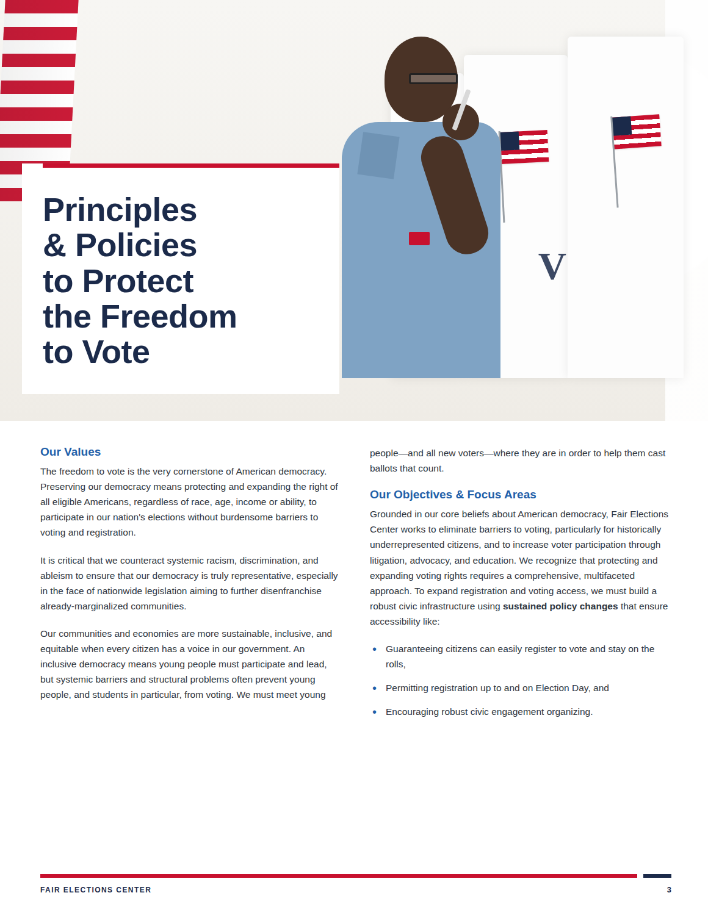V
Principles
& Policies
to Protect
the Freedom
to Vote
Our Values
The freedom to vote is the very cornerstone of American democracy. Preserving our democracy means protecting and expanding the right of all eligible Americans, regardless of race, age, income or ability, to participate in our nation's elections without burdensome barriers to voting and registration.
It is critical that we counteract systemic racism, discrimination, and ableism to ensure that our democracy is truly representative, especially in the face of nationwide legislation aiming to further disenfranchise already-marginalized communities.
Our communities and economies are more sustainable, inclusive, and equitable when every citizen has a voice in our government. An inclusive democracy means young people must participate and lead, but systemic barriers and structural problems often prevent young people, and students in particular, from voting. We must meet young
people—and all new voters—where they are in order to help them cast ballots that count.
Our Objectives & Focus Areas
Grounded in our core beliefs about American democracy, Fair Elections Center works to eliminate barriers to voting, particularly for historically underrepresented citizens, and to increase voter participation through litigation, advocacy, and education. We recognize that protecting and expanding voting rights requires a comprehensive, multifaceted approach. To expand registration and voting access, we must build a robust civic infrastructure using sustained policy changes that ensure accessibility like:
Guaranteeing citizens can easily register to vote and stay on the rolls,
Permitting registration up to and on Election Day, and
Encouraging robust civic engagement organizing.
FAIR ELECTIONS CENTER 3